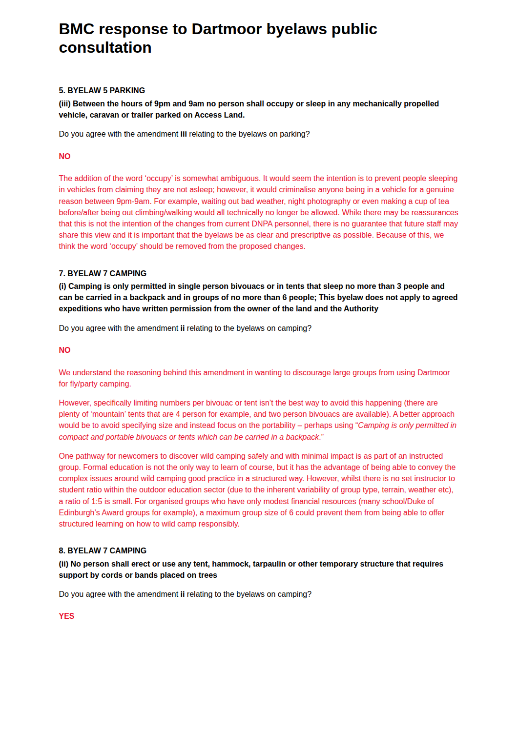BMC response to Dartmoor byelaws public consultation
5. BYELAW 5 PARKING
(iii) Between the hours of 9pm and 9am no person shall occupy or sleep in any mechanically propelled vehicle, caravan or trailer parked on Access Land.
Do you agree with the amendment iii relating to the byelaws on parking?
NO
The addition of the word ‘occupy’ is somewhat ambiguous. It would seem the intention is to prevent people sleeping in vehicles from claiming they are not asleep; however, it would criminalise anyone being in a vehicle for a genuine reason between 9pm-9am. For example, waiting out bad weather, night photography or even making a cup of tea before/after being out climbing/walking would all technically no longer be allowed. While there may be reassurances that this is not the intention of the changes from current DNPA personnel, there is no guarantee that future staff may share this view and it is important that the byelaws be as clear and prescriptive as possible. Because of this, we think the word ‘occupy’ should be removed from the proposed changes.
7. BYELAW 7 CAMPING
(i) Camping is only permitted in single person bivouacs or in tents that sleep no more than 3 people and can be carried in a backpack and in groups of no more than 6 people; This byelaw does not apply to agreed expeditions who have written permission from the owner of the land and the Authority
Do you agree with the amendment ii relating to the byelaws on camping?
NO
We understand the reasoning behind this amendment in wanting to discourage large groups from using Dartmoor for fly/party camping.
However, specifically limiting numbers per bivouac or tent isn’t the best way to avoid this happening (there are plenty of ‘mountain’ tents that are 4 person for example, and two person bivouacs are available). A better approach would be to avoid specifying size and instead focus on the portability – perhaps using “Camping is only permitted in compact and portable bivouacs or tents which can be carried in a backpack.”
One pathway for newcomers to discover wild camping safely and with minimal impact is as part of an instructed group. Formal education is not the only way to learn of course, but it has the advantage of being able to convey the complex issues around wild camping good practice in a structured way. However, whilst there is no set instructor to student ratio within the outdoor education sector (due to the inherent variability of group type, terrain, weather etc), a ratio of 1:5 is small. For organised groups who have only modest financial resources (many school/Duke of Edinburgh’s Award groups for example), a maximum group size of 6 could prevent them from being able to offer structured learning on how to wild camp responsibly.
8. BYELAW 7 CAMPING
(ii) No person shall erect or use any tent, hammock, tarpaulin or other temporary structure that requires support by cords or bands placed on trees
Do you agree with the amendment ii relating to the byelaws on camping?
YES